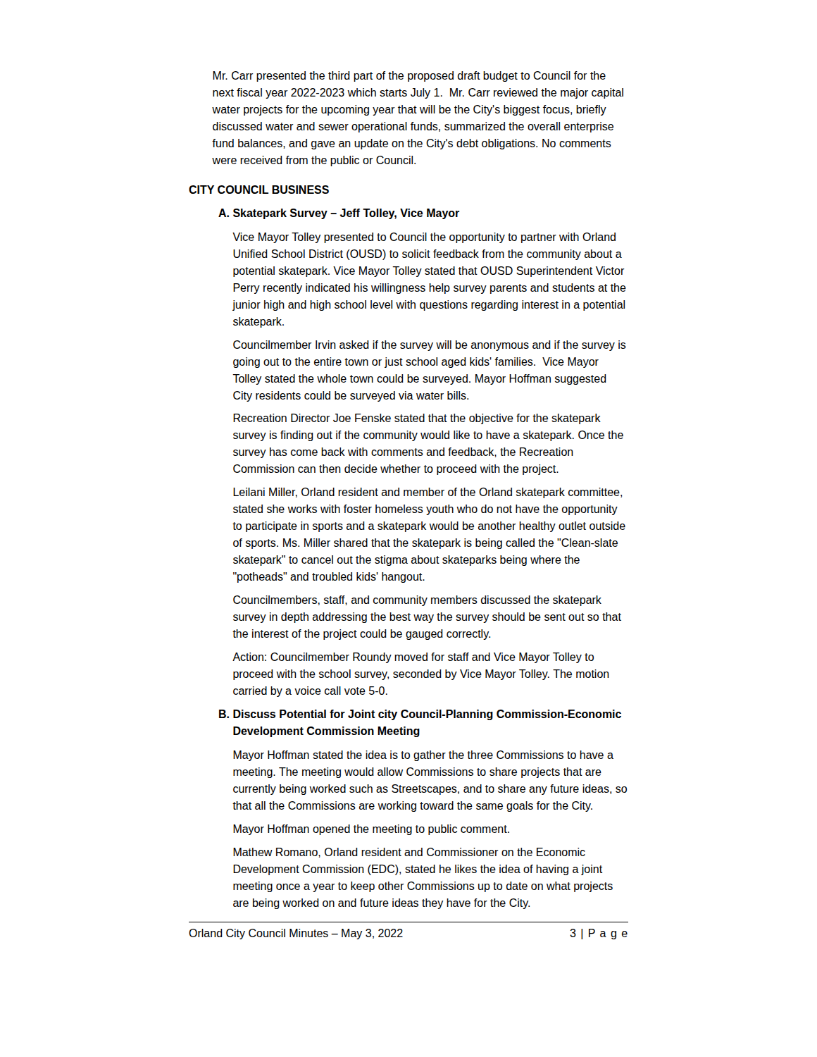Mr. Carr presented the third part of the proposed draft budget to Council for the next fiscal year 2022-2023 which starts July 1. Mr. Carr reviewed the major capital water projects for the upcoming year that will be the City's biggest focus, briefly discussed water and sewer operational funds, summarized the overall enterprise fund balances, and gave an update on the City's debt obligations. No comments were received from the public or Council.
CITY COUNCIL BUSINESS
Skatepark Survey – Jeff Tolley, Vice Mayor
Vice Mayor Tolley presented to Council the opportunity to partner with Orland Unified School District (OUSD) to solicit feedback from the community about a potential skatepark. Vice Mayor Tolley stated that OUSD Superintendent Victor Perry recently indicated his willingness help survey parents and students at the junior high and high school level with questions regarding interest in a potential skatepark.
Councilmember Irvin asked if the survey will be anonymous and if the survey is going out to the entire town or just school aged kids' families. Vice Mayor Tolley stated the whole town could be surveyed. Mayor Hoffman suggested City residents could be surveyed via water bills.
Recreation Director Joe Fenske stated that the objective for the skatepark survey is finding out if the community would like to have a skatepark. Once the survey has come back with comments and feedback, the Recreation Commission can then decide whether to proceed with the project.
Leilani Miller, Orland resident and member of the Orland skatepark committee, stated she works with foster homeless youth who do not have the opportunity to participate in sports and a skatepark would be another healthy outlet outside of sports. Ms. Miller shared that the skatepark is being called the "Clean-slate skatepark" to cancel out the stigma about skateparks being where the "potheads" and troubled kids' hangout.
Councilmembers, staff, and community members discussed the skatepark survey in depth addressing the best way the survey should be sent out so that the interest of the project could be gauged correctly.
Action: Councilmember Roundy moved for staff and Vice Mayor Tolley to proceed with the school survey, seconded by Vice Mayor Tolley. The motion carried by a voice call vote 5-0.
Discuss Potential for Joint city Council-Planning Commission-Economic Development Commission Meeting
Mayor Hoffman stated the idea is to gather the three Commissions to have a meeting. The meeting would allow Commissions to share projects that are currently being worked such as Streetscapes, and to share any future ideas, so that all the Commissions are working toward the same goals for the City.
Mayor Hoffman opened the meeting to public comment.
Mathew Romano, Orland resident and Commissioner on the Economic Development Commission (EDC), stated he likes the idea of having a joint meeting once a year to keep other Commissions up to date on what projects are being worked on and future ideas they have for the City.
Orland City Council Minutes – May 3, 2022 3 | P a g e